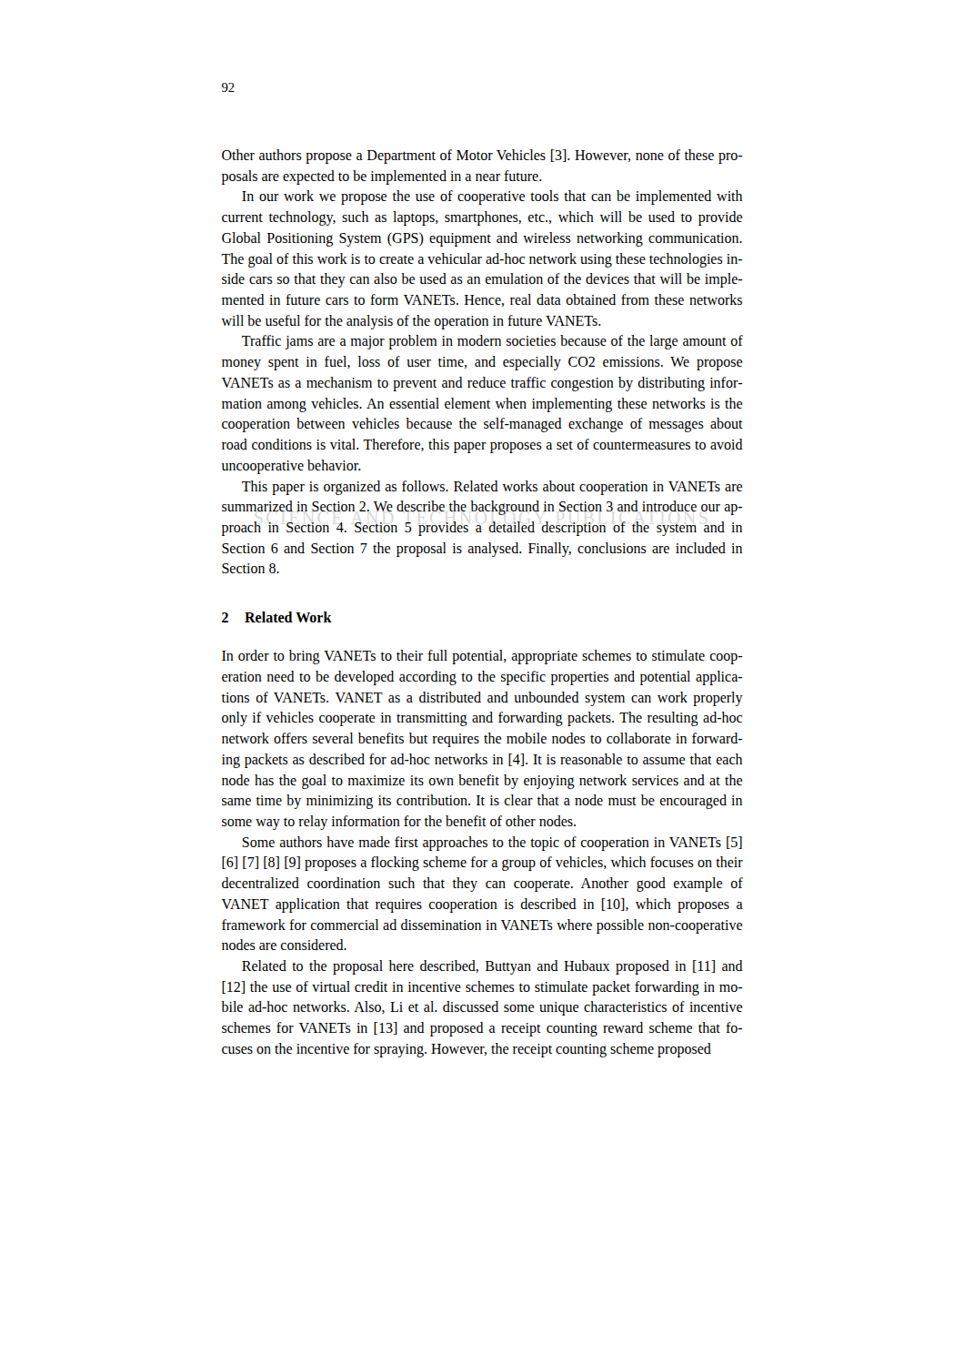SCIENCE AND TECHNOLOGY PUBLICATIONS
92
Other authors propose a Department of Motor Vehicles [3]. However, none of these proposals are expected to be implemented in a near future.
In our work we propose the use of cooperative tools that can be implemented with current technology, such as laptops, smartphones, etc., which will be used to provide Global Positioning System (GPS) equipment and wireless networking communication. The goal of this work is to create a vehicular ad-hoc network using these technologies inside cars so that they can also be used as an emulation of the devices that will be implemented in future cars to form VANETs. Hence, real data obtained from these networks will be useful for the analysis of the operation in future VANETs.
Traffic jams are a major problem in modern societies because of the large amount of money spent in fuel, loss of user time, and especially CO2 emissions. We propose VANETs as a mechanism to prevent and reduce traffic congestion by distributing information among vehicles. An essential element when implementing these networks is the cooperation between vehicles because the self-managed exchange of messages about road conditions is vital. Therefore, this paper proposes a set of countermeasures to avoid uncooperative behavior.
This paper is organized as follows. Related works about cooperation in VANETs are summarized in Section 2. We describe the background in Section 3 and introduce our approach in Section 4. Section 5 provides a detailed description of the system and in Section 6 and Section 7 the proposal is analysed. Finally, conclusions are included in Section 8.
2 Related Work
In order to bring VANETs to their full potential, appropriate schemes to stimulate cooperation need to be developed according to the specific properties and potential applications of VANETs. VANET as a distributed and unbounded system can work properly only if vehicles cooperate in transmitting and forwarding packets. The resulting ad-hoc network offers several benefits but requires the mobile nodes to collaborate in forwarding packets as described for ad-hoc networks in [4]. It is reasonable to assume that each node has the goal to maximize its own benefit by enjoying network services and at the same time by minimizing its contribution. It is clear that a node must be encouraged in some way to relay information for the benefit of other nodes.
Some authors have made first approaches to the topic of cooperation in VANETs [5] [6] [7] [8] [9] proposes a flocking scheme for a group of vehicles, which focuses on their decentralized coordination such that they can cooperate. Another good example of VANET application that requires cooperation is described in [10], which proposes a framework for commercial ad dissemination in VANETs where possible non-cooperative nodes are considered.
Related to the proposal here described, Buttyan and Hubaux proposed in [11] and [12] the use of virtual credit in incentive schemes to stimulate packet forwarding in mobile ad-hoc networks. Also, Li et al. discussed some unique characteristics of incentive schemes for VANETs in [13] and proposed a receipt counting reward scheme that focuses on the incentive for spraying. However, the receipt counting scheme proposed